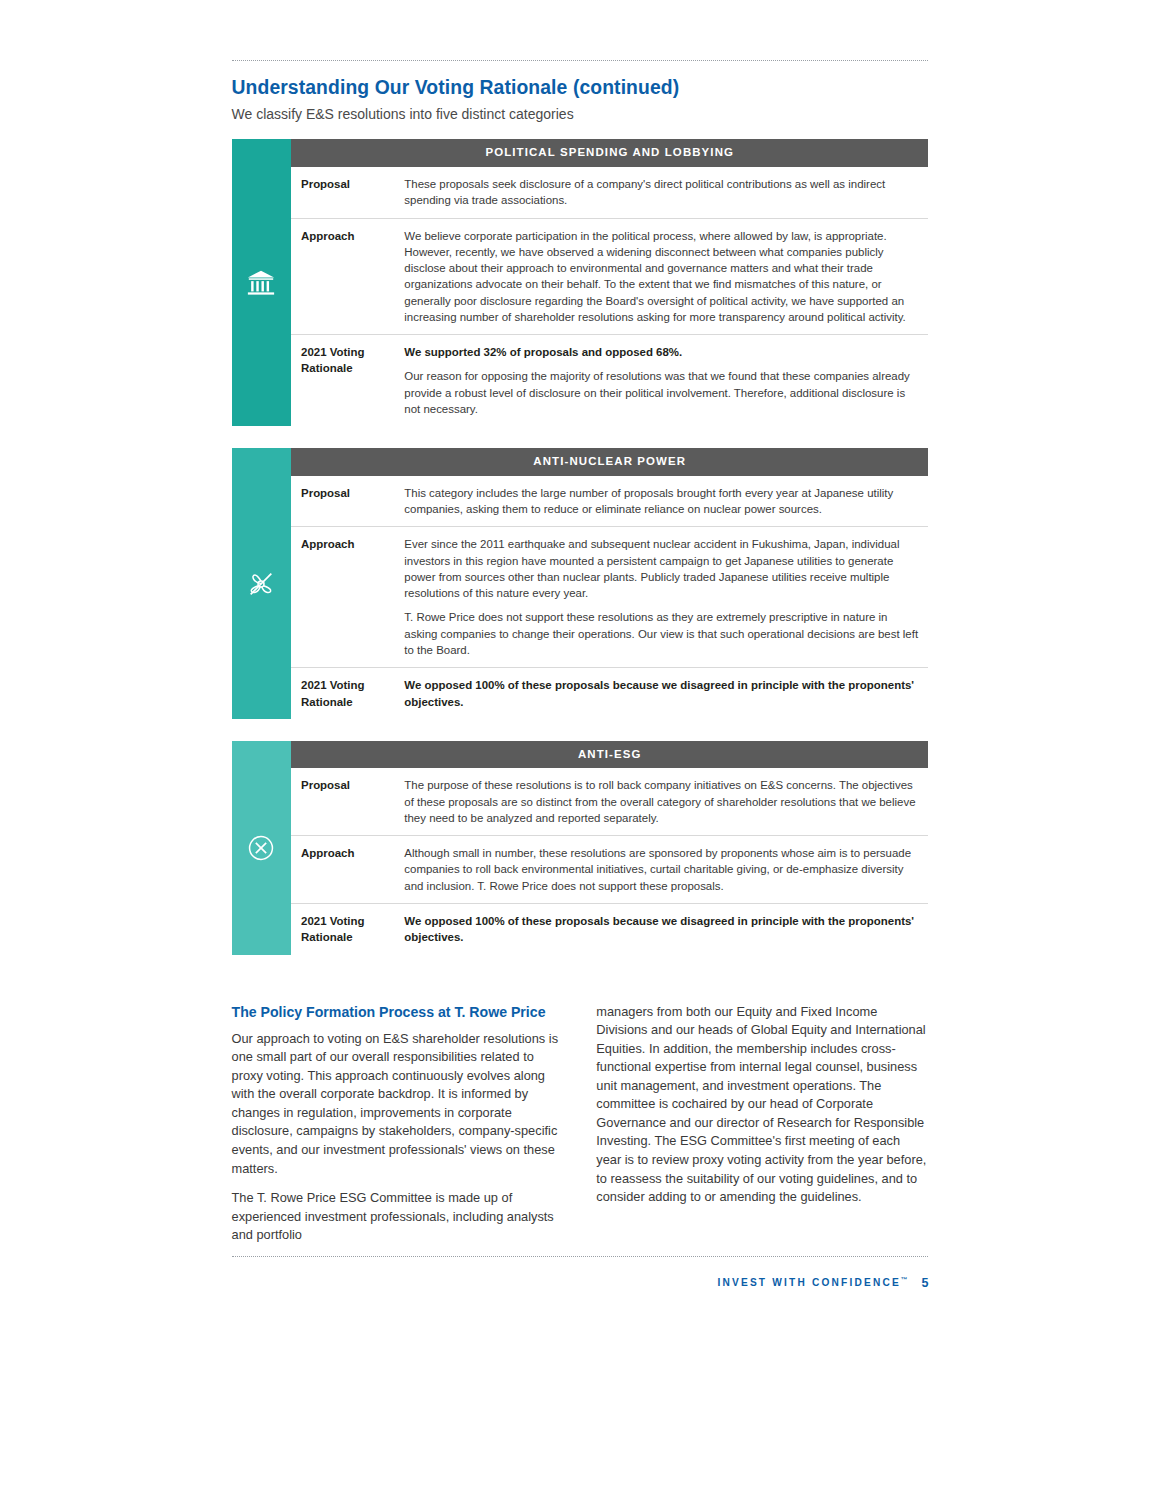Understanding Our Voting Rationale (continued)
We classify E&S resolutions into five distinct categories
Political Spending and Lobbying
| Proposal | These proposals seek disclosure of a company's direct political contributions as well as indirect spending via trade associations. |
| Approach | We believe corporate participation in the political process, where allowed by law, is appropriate. However, recently, we have observed a widening disconnect between what companies publicly disclose about their approach to environmental and governance matters and what their trade organizations advocate on their behalf. To the extent that we find mismatches of this nature, or generally poor disclosure regarding the Board's oversight of political activity, we have supported an increasing number of shareholder resolutions asking for more transparency around political activity. |
| 2021 Voting Rationale | We supported 32% of proposals and opposed 68%. Our reason for opposing the majority of resolutions was that we found that these companies already provide a robust level of disclosure on their political involvement. Therefore, additional disclosure is not necessary. |
Anti-Nuclear Power
| Proposal | This category includes the large number of proposals brought forth every year at Japanese utility companies, asking them to reduce or eliminate reliance on nuclear power sources. |
| Approach | Ever since the 2011 earthquake and subsequent nuclear accident in Fukushima, Japan, individual investors in this region have mounted a persistent campaign to get Japanese utilities to generate power from sources other than nuclear plants. Publicly traded Japanese utilities receive multiple resolutions of this nature every year. T. Rowe Price does not support these resolutions as they are extremely prescriptive in nature in asking companies to change their operations. Our view is that such operational decisions are best left to the Board. |
| 2021 Voting Rationale | We opposed 100% of these proposals because we disagreed in principle with the proponents' objectives. |
Anti-ESG
| Proposal | The purpose of these resolutions is to roll back company initiatives on E&S concerns. The objectives of these proposals are so distinct from the overall category of shareholder resolutions that we believe they need to be analyzed and reported separately. |
| Approach | Although small in number, these resolutions are sponsored by proponents whose aim is to persuade companies to roll back environmental initiatives, curtail charitable giving, or de-emphasize diversity and inclusion. T. Rowe Price does not support these proposals. |
| 2021 Voting Rationale | We opposed 100% of these proposals because we disagreed in principle with the proponents' objectives. |
The Policy Formation Process at T. Rowe Price
Our approach to voting on E&S shareholder resolutions is one small part of our overall responsibilities related to proxy voting. This approach continuously evolves along with the overall corporate backdrop. It is informed by changes in regulation, improvements in corporate disclosure, campaigns by stakeholders, company-specific events, and our investment professionals' views on these matters.
The T. Rowe Price ESG Committee is made up of experienced investment professionals, including analysts and portfolio
managers from both our Equity and Fixed Income Divisions and our heads of Global Equity and International Equities. In addition, the membership includes cross-functional expertise from internal legal counsel, business unit management, and investment operations. The committee is cochaired by our head of Corporate Governance and our director of Research for Responsible Investing. The ESG Committee's first meeting of each year is to review proxy voting activity from the year before, to reassess the suitability of our voting guidelines, and to consider adding to or amending the guidelines.
INVEST WITH CONFIDENCE™
5